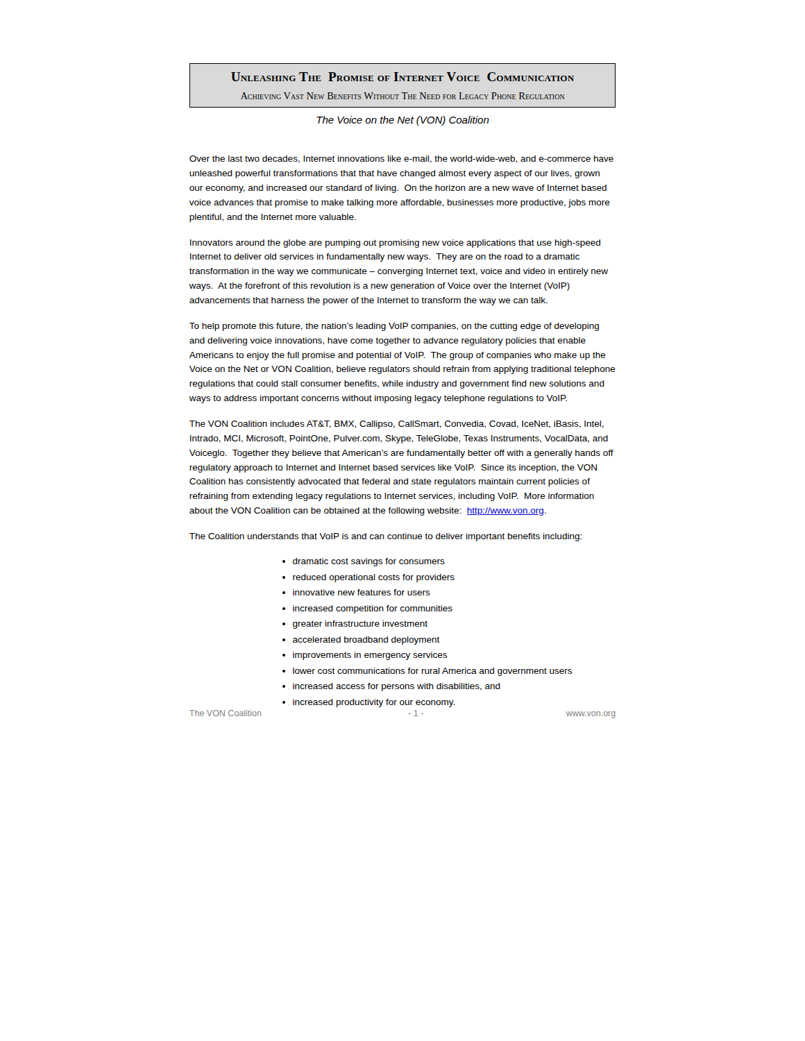Unleashing The Promise of Internet Voice Communication
Achieving Vast New Benefits Without The Need for Legacy Phone Regulation
The Voice on the Net (VON) Coalition
Over the last two decades, Internet innovations like e-mail, the world-wide-web, and e-commerce have unleashed powerful transformations that that have changed almost every aspect of our lives, grown our economy, and increased our standard of living. On the horizon are a new wave of Internet based voice advances that promise to make talking more affordable, businesses more productive, jobs more plentiful, and the Internet more valuable.
Innovators around the globe are pumping out promising new voice applications that use high-speed Internet to deliver old services in fundamentally new ways. They are on the road to a dramatic transformation in the way we communicate – converging Internet text, voice and video in entirely new ways. At the forefront of this revolution is a new generation of Voice over the Internet (VoIP) advancements that harness the power of the Internet to transform the way we can talk.
To help promote this future, the nation’s leading VoIP companies, on the cutting edge of developing and delivering voice innovations, have come together to advance regulatory policies that enable Americans to enjoy the full promise and potential of VoIP. The group of companies who make up the Voice on the Net or VON Coalition, believe regulators should refrain from applying traditional telephone regulations that could stall consumer benefits, while industry and government find new solutions and ways to address important concerns without imposing legacy telephone regulations to VoIP.
The VON Coalition includes AT&T, BMX, Callipso, CallSmart, Convedia, Covad, IceNet, iBasis, Intel, Intrado, MCI, Microsoft, PointOne, Pulver.com, Skype, TeleGlobe, Texas Instruments, VocalData, and Voiceglo. Together they believe that American’s are fundamentally better off with a generally hands off regulatory approach to Internet and Internet based services like VoIP. Since its inception, the VON Coalition has consistently advocated that federal and state regulators maintain current policies of refraining from extending legacy regulations to Internet services, including VoIP. More information about the VON Coalition can be obtained at the following website: http://www.von.org.
The Coalition understands that VoIP is and can continue to deliver important benefits including:
dramatic cost savings for consumers
reduced operational costs for providers
innovative new features for users
increased competition for communities
greater infrastructure investment
accelerated broadband deployment
improvements in emergency services
lower cost communications for rural America and government users
increased access for persons with disabilities, and
increased productivity for our economy.
The VON Coalition
- 1 -
www.von.org